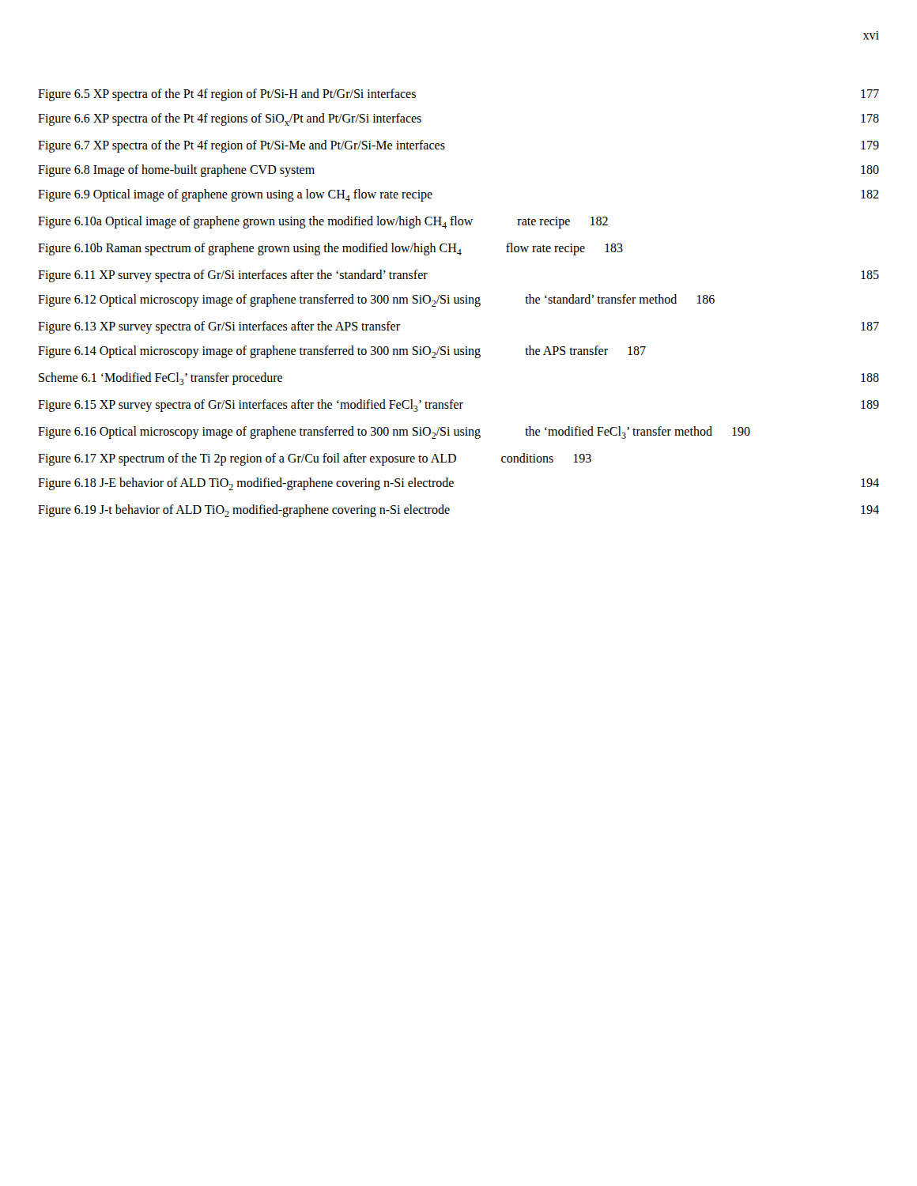xvi
Figure 6.5 XP spectra of the Pt 4f region of Pt/Si-H and Pt/Gr/Si interfaces 177
Figure 6.6 XP spectra of the Pt 4f regions of SiOx/Pt and Pt/Gr/Si interfaces 178
Figure 6.7 XP spectra of the Pt 4f region of Pt/Si-Me and Pt/Gr/Si-Me interfaces 179
Figure 6.8 Image of home-built graphene CVD system 180
Figure 6.9 Optical image of graphene grown using a low CH4 flow rate recipe 182
Figure 6.10a Optical image of graphene grown using the modified low/high CH4 flow rate recipe 182
Figure 6.10b Raman spectrum of graphene grown using the modified low/high CH4 flow rate recipe 183
Figure 6.11 XP survey spectra of Gr/Si interfaces after the ‘standard’ transfer 185
Figure 6.12 Optical microscopy image of graphene transferred to 300 nm SiO2/Si using the ‘standard’ transfer method 186
Figure 6.13 XP survey spectra of Gr/Si interfaces after the APS transfer 187
Figure 6.14 Optical microscopy image of graphene transferred to 300 nm SiO2/Si using the APS transfer 187
Scheme 6.1 ‘Modified FeCl3’ transfer procedure 188
Figure 6.15 XP survey spectra of Gr/Si interfaces after the ‘modified FeCl3’ transfer 189
Figure 6.16 Optical microscopy image of graphene transferred to 300 nm SiO2/Si using the ‘modified FeCl3’ transfer method 190
Figure 6.17 XP spectrum of the Ti 2p region of a Gr/Cu foil after exposure to ALD conditions 193
Figure 6.18 J-E behavior of ALD TiO2 modified-graphene covering n-Si electrode 194
Figure 6.19 J-t behavior of ALD TiO2 modified-graphene covering n-Si electrode 194